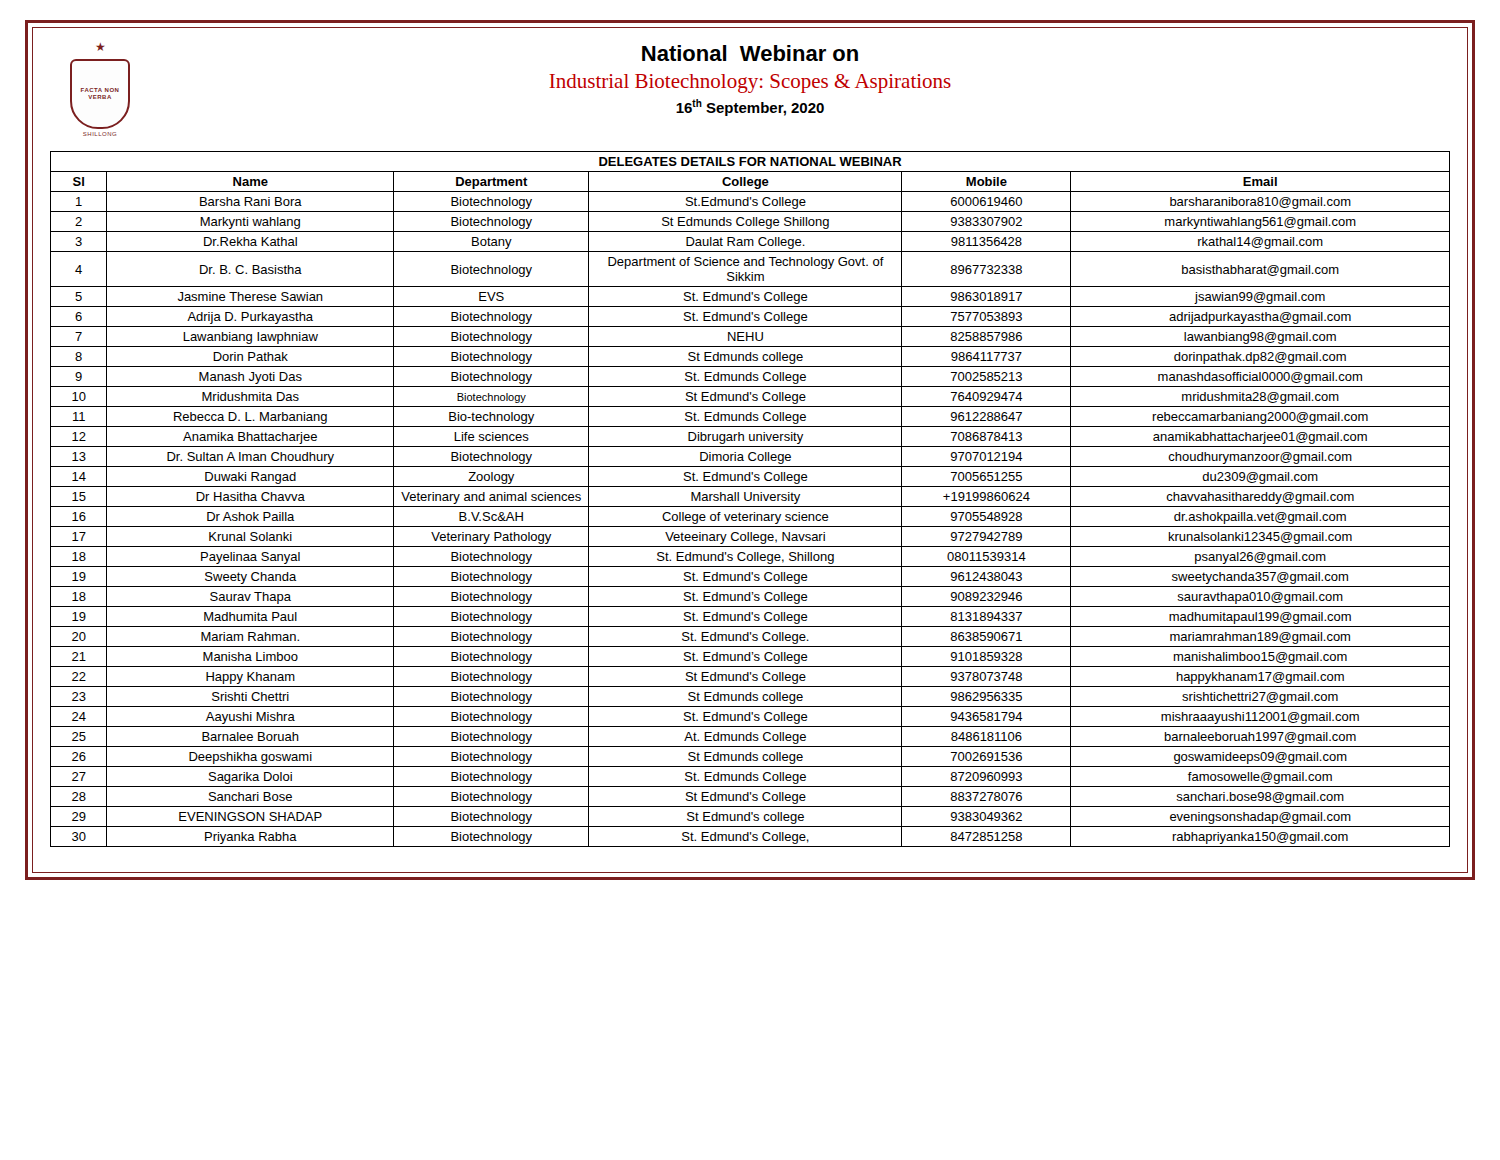★
FACTA NON VERBA
SHILLONG
National Webinar on
Industrial Biotechnology: Scopes & Aspirations
16th September, 2020
DELEGATES DETAILS FOR NATIONAL WEBINAR
| Sl | Name | Department | College | Mobile | Email |
| --- | --- | --- | --- | --- | --- |
| 1 | Barsha Rani Bora | Biotechnology | St.Edmund's College | 6000619460 | barsharanibora810@gmail.com |
| 2 | Markynti wahlang | Biotechnology | St Edmunds College Shillong | 9383307902 | markyntiwahlang561@gmail.com |
| 3 | Dr.Rekha Kathal | Botany | Daulat Ram College. | 9811356428 | rkathal14@gmail.com |
| 4 | Dr. B. C. Basistha | Biotechnology | Department of Science and Technology Govt. of Sikkim | 8967732338 | basisthabharat@gmail.com |
| 5 | Jasmine Therese Sawian | EVS | St. Edmund's College | 9863018917 | jsawian99@gmail.com |
| 6 | Adrija D. Purkayastha | Biotechnology | St. Edmund's College | 7577053893 | adrijadpurkayastha@gmail.com |
| 7 | Lawanbiang Iawphniaw | Biotechnology | NEHU | 8258857986 | lawanbiang98@gmail.com |
| 8 | Dorin Pathak | Biotechnology | St Edmunds college | 9864117737 | dorinpathak.dp82@gmail.com |
| 9 | Manash Jyoti Das | Biotechnology | St. Edmunds College | 7002585213 | manashdasofficial0000@gmail.com |
| 10 | Mridushmita Das | Biotechnology | St Edmund's College | 7640929474 | mridushmita28@gmail.com |
| 11 | Rebecca D. L. Marbaniang | Bio-technology | St. Edmunds College | 9612288647 | rebeccamarbaniang2000@gmail.com |
| 12 | Anamika Bhattacharjee | Life sciences | Dibrugarh university | 7086878413 | anamikabhattacharjee01@gmail.com |
| 13 | Dr. Sultan A Iman Choudhury | Biotechnology | Dimoria College | 9707012194 | choudhurymanzoor@gmail.com |
| 14 | Duwaki Rangad | Zoology | St. Edmund's College | 7005651255 | du2309@gmail.com |
| 15 | Dr Hasitha Chavva | Veterinary and animal sciences | Marshall University | +19199860624 | chavvahasithareddy@gmail.com |
| 16 | Dr Ashok Pailla | B.V.Sc&AH | College of veterinary science | 9705548928 | dr.ashokpailla.vet@gmail.com |
| 17 | Krunal Solanki | Veterinary Pathology | Veteeinary College, Navsari | 9727942789 | krunalsolanki12345@gmail.com |
| 18 | Payelinaa Sanyal | Biotechnology | St. Edmund's College, Shillong | 08011539314 | psanyal26@gmail.com |
| 19 | Sweety Chanda | Biotechnology | St. Edmund's College | 9612438043 | sweetychanda357@gmail.com |
| 18 | Saurav Thapa | Biotechnology | St. Edmund’s College | 9089232946 | sauravthapa010@gmail.com |
| 19 | Madhumita Paul | Biotechnology | St. Edmund's College | 8131894337 | madhumitapaul199@gmail.com |
| 20 | Mariam Rahman. | Biotechnology | St. Edmund's College. | 8638590671 | mariamrahman189@gmail.com |
| 21 | Manisha Limboo | Biotechnology | St. Edmund’s College | 9101859328 | manishalimboo15@gmail.com |
| 22 | Happy Khanam | Biotechnology | St Edmund's College | 9378073748 | happykhanam17@gmail.com |
| 23 | Srishti Chettri | Biotechnology | St Edmunds college | 9862956335 | srishtichettri27@gmail.com |
| 24 | Aayushi Mishra | Biotechnology | St. Edmund's College | 9436581794 | mishraaayushi112001@gmail.com |
| 25 | Barnalee Boruah | Biotechnology | At. Edmunds College | 8486181106 | barnaleeboruah1997@gmail.com |
| 26 | Deepshikha goswami | Biotechnology | St Edmunds college | 7002691536 | goswamideeps09@gmail.com |
| 27 | Sagarika Doloi | Biotechnology | St. Edmunds College | 8720960993 | famosowelle@gmail.com |
| 28 | Sanchari Bose | Biotechnology | St Edmund's College | 8837278076 | sanchari.bose98@gmail.com |
| 29 | EVENINGSON SHADAP | Biotechnology | St Edmund's college | 9383049362 | eveningsonshadap@gmail.com |
| 30 | Priyanka Rabha | Biotechnology | St. Edmund's College, | 8472851258 | rabhapriyanka150@gmail.com |